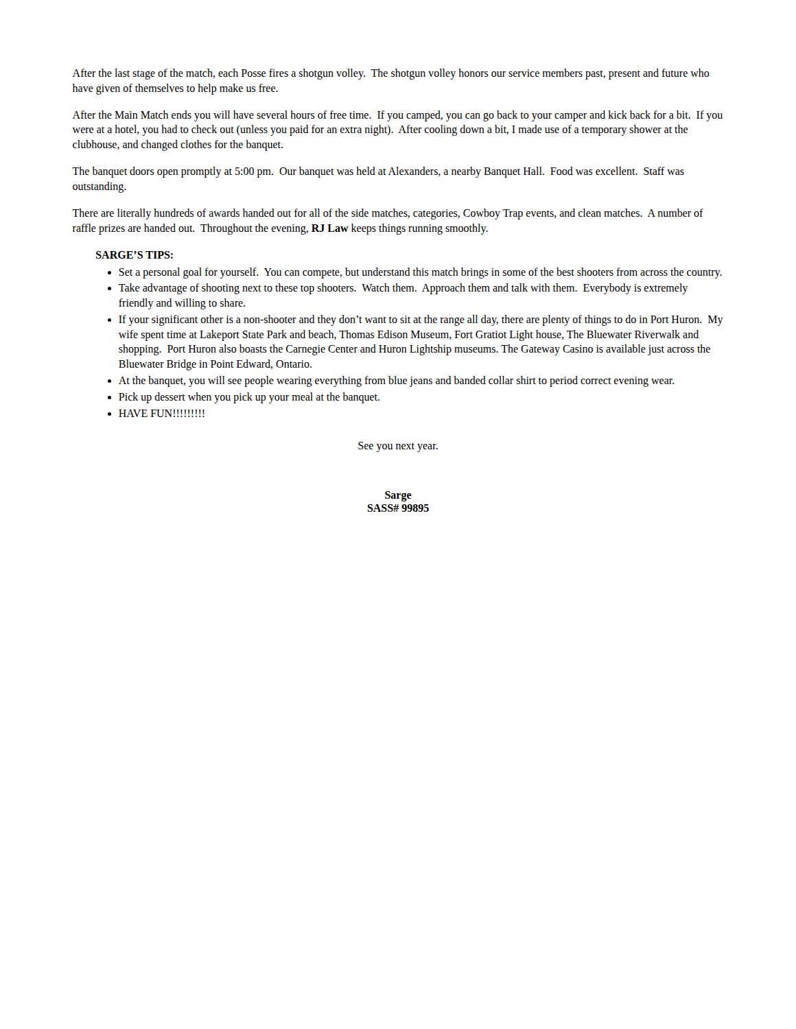After the last stage of the match, each Posse fires a shotgun volley. The shotgun volley honors our service members past, present and future who have given of themselves to help make us free.
After the Main Match ends you will have several hours of free time. If you camped, you can go back to your camper and kick back for a bit. If you were at a hotel, you had to check out (unless you paid for an extra night). After cooling down a bit, I made use of a temporary shower at the clubhouse, and changed clothes for the banquet.
The banquet doors open promptly at 5:00 pm. Our banquet was held at Alexanders, a nearby Banquet Hall. Food was excellent. Staff was outstanding.
There are literally hundreds of awards handed out for all of the side matches, categories, Cowboy Trap events, and clean matches. A number of raffle prizes are handed out. Throughout the evening, RJ Law keeps things running smoothly.
SARGE’S TIPS:
Set a personal goal for yourself. You can compete, but understand this match brings in some of the best shooters from across the country.
Take advantage of shooting next to these top shooters. Watch them. Approach them and talk with them. Everybody is extremely friendly and willing to share.
If your significant other is a non-shooter and they don’t want to sit at the range all day, there are plenty of things to do in Port Huron. My wife spent time at Lakeport State Park and beach, Thomas Edison Museum, Fort Gratiot Light house, The Bluewater Riverwalk and shopping. Port Huron also boasts the Carnegie Center and Huron Lightship museums. The Gateway Casino is available just across the Bluewater Bridge in Point Edward, Ontario.
At the banquet, you will see people wearing everything from blue jeans and banded collar shirt to period correct evening wear.
Pick up dessert when you pick up your meal at the banquet.
HAVE FUN!!!!!!!!!
See you next year.
Sarge
SASS# 99895